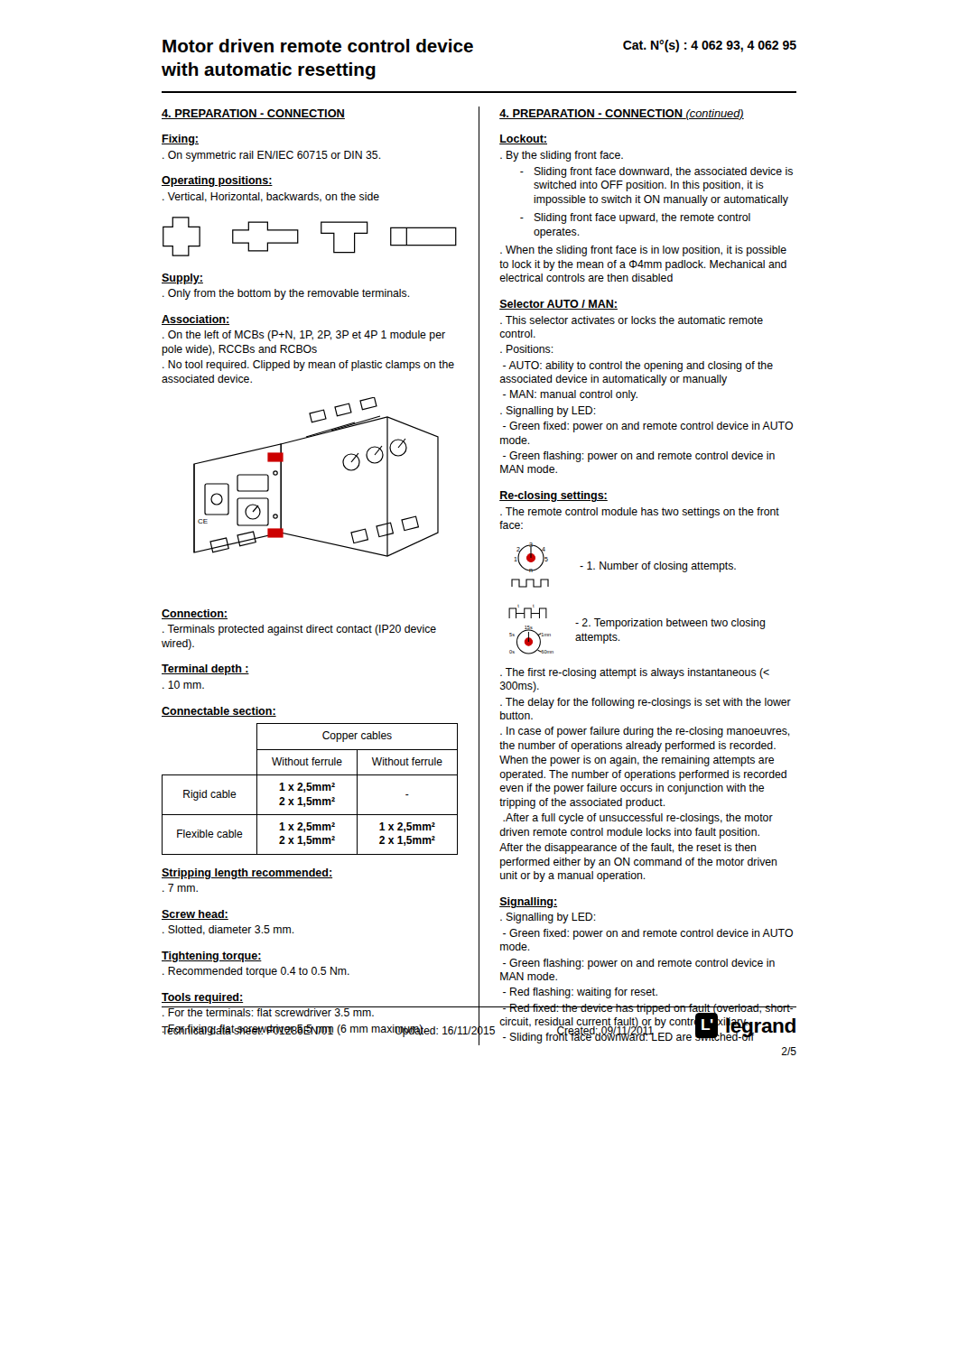Motor driven remote control device
with automatic resetting
Cat. N°(s) : 4 062 93, 4 062 95
4. PREPARATION - CONNECTION
Fixing:
. On symmetric rail EN/IEC 60715 or DIN 35.
Operating positions:
. Vertical, Horizontal, backwards, on the side
Supply:
. Only from the bottom by the removable terminals.
Association:
. On the left of MCBs (P+N, 1P, 2P, 3P et 4P 1 module per pole wide), RCCBs and RCBOs
. No tool required. Clipped by mean of plastic clamps on the associated device.
CE
Connection:
. Terminals protected against direct contact (IP20 device wired).
Terminal depth :
. 10 mm.
Connectable section:
| | Copper cables |
| | Without ferrule | Without ferrule |
| Rigid cable | 1 x 2,5mm² 2 x 1,5mm² | - |
| Flexible cable | 1 x 2,5mm² 2 x 1,5mm² | 1 x 2,5mm² 2 x 1,5mm² |
Stripping length recommended:
. 7 mm.
Screw head:
. Slotted, diameter 3.5 mm.
Tightening torque:
. Recommended torque 0.4 to 0.5 Nm.
Tools required:
. For the terminals: flat screwdriver 3.5 mm.
. For fixing: flat screwdriver 5.5 mm (6 mm maximum).
4. PREPARATION - CONNECTION (continued)
Lockout:
. By the sliding front face.
Sliding front face downward, the associated device is switched into OFF position. In this position, it is impossible to switch it ON manually or automatically
Sliding front face upward, the remote control operates.
. When the sliding front face is in low position, it is possible to lock it by the mean of a Φ4mm padlock. Mechanical and electrical controls are then disabled
Selector AUTO / MAN:
. This selector activates or locks the automatic remote control.
. Positions:
- AUTO: ability to control the opening and closing of the associated device in automatically or manually
- MAN: manual control only.
. Signalling by LED:
- Green fixed: power on and remote control device in AUTO mode.
- Green flashing: power on and remote control device in MAN mode.
Re-closing settings:
. The remote control module has two settings on the front face:
1 2 3 4 5 n
- 1. Number of closing attempts.
t t 15s 5s 0s 1mn 60mn
- 2. Temporization between two closing attempts.
. The first re-closing attempt is always instantaneous (< 300ms).
. The delay for the following re-closings is set with the lower button.
. In case of power failure during the re-closing manoeuvres, the number of operations already performed is recorded. When the power is on again, the remaining attempts are operated. The number of operations performed is recorded even if the power failure occurs in conjunction with the tripping of the associated product.
.After a full cycle of unsuccessful re-closings, the motor driven remote control module locks into fault position.
After the disappearance of the fault, the reset is then performed either by an ON command of the motor driven unit or by a manual operation.
Signalling:
. Signalling by LED:
- Green fixed: power on and remote control device in AUTO mode.
- Green flashing: power on and remote control device in MAN mode.
- Red flashing: waiting for reset.
- Red fixed: the device has tripped on fault (overload, short-circuit, residual current fault) or by control auxiliary.
- Sliding front face downward: LED are switched-off
Technical data sheet: F01286EN/01 Updated: 16/11/2015 Created: 09/11/2011
L'legrand
2/5